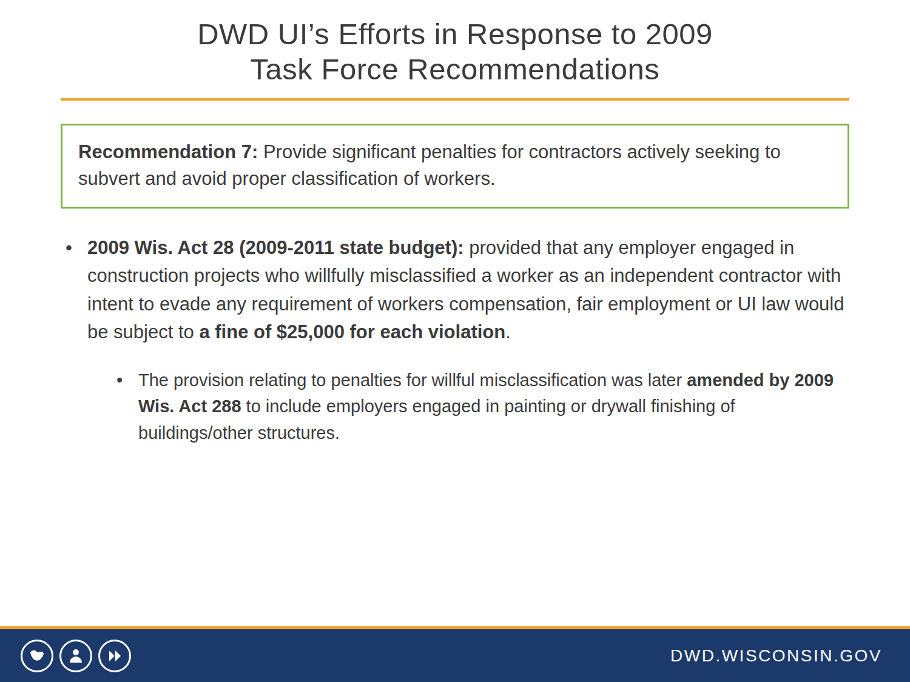DWD UI’s Efforts in Response to 2009
Task Force Recommendations
Recommendation 7: Provide significant penalties for contractors actively seeking to subvert and avoid proper classification of workers.
2009 Wis. Act 28 (2009-2011 state budget): provided that any employer engaged in construction projects who willfully misclassified a worker as an independent contractor with intent to evade any requirement of workers compensation, fair employment or UI law would be subject to a fine of $25,000 for each violation.
The provision relating to penalties for willful misclassification was later amended by 2009 Wis. Act 288 to include employers engaged in painting or drywall finishing of buildings/other structures.
DWD.WISCONSIN.GOV